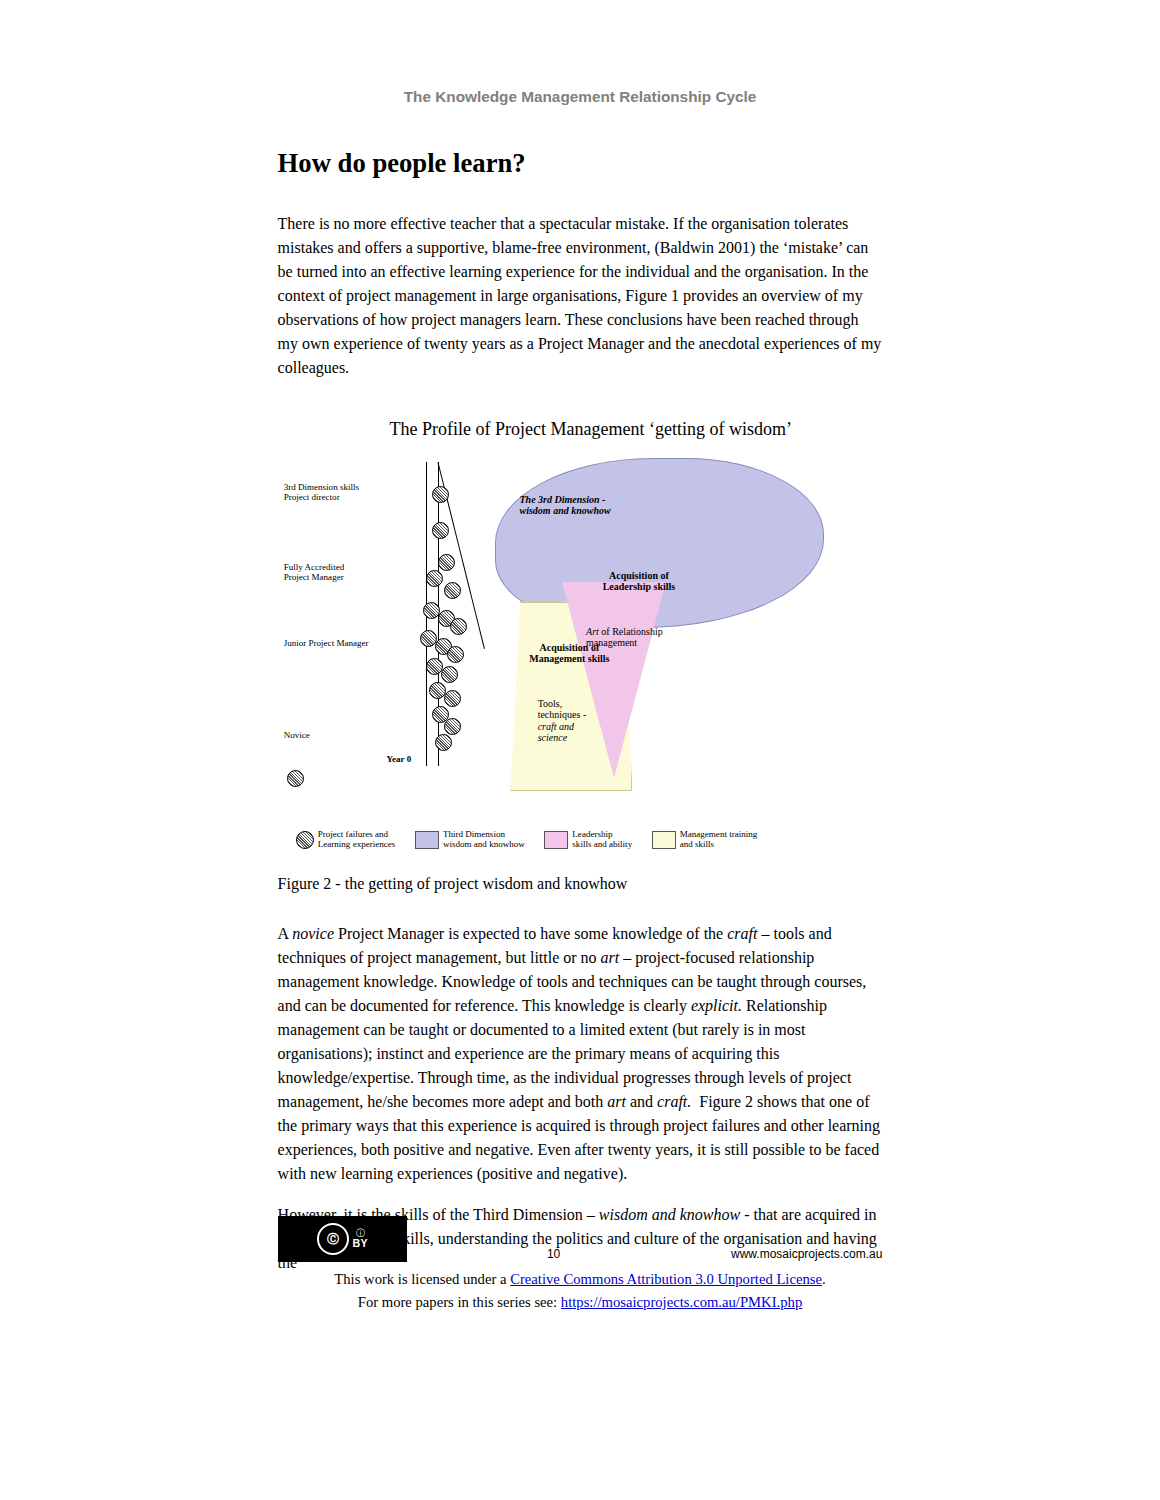The Knowledge Management Relationship Cycle
How do people learn?
There is no more effective teacher that a spectacular mistake. If the organisation tolerates mistakes and offers a supportive, blame-free environment, (Baldwin 2001) the ‘mistake’ can be turned into an effective learning experience for the individual and the organisation. In the context of project management in large organisations, Figure 1 provides an overview of my observations of how project managers learn. These conclusions have been reached through my own experience of twenty years as a Project Manager and the anecdotal experiences of my colleagues.
The Profile of Project Management ‘getting of wisdom’
The 3rd Dimension - wisdom and knowhow
Acquisition of Leadership skills
Art of Relationship management
Acquisition of Management skills
Tools, techniques - craft and science
3rd Dimension skills
Project director
Fully Accredited
Project Manager
Junior Project Manager
Novice
Year 0
Project failures and
Learning experiences Third Dimension
wisdom and knowhow Leadership
skills and ability Management training
and skills
Figure 2 - the getting of project wisdom and knowhow
A novice Project Manager is expected to have some knowledge of the craft – tools and techniques of project management, but little or no art – project-focused relationship management knowledge. Knowledge of tools and techniques can be taught through courses, and can be documented for reference. This knowledge is clearly explicit. Relationship management can be taught or documented to a limited extent (but rarely is in most organisations); instinct and experience are the primary means of acquiring this knowledge/expertise. Through time, as the individual progresses through levels of project management, he/she becomes more adept and both art and craft. Figure 2 shows that one of the primary ways that this experience is acquired is through project failures and other learning experiences, both positive and negative. Even after twenty years, it is still possible to be faced with new learning experiences (positive and negative).
However, it is the skills of the Third Dimension – wisdom and knowhow - that are acquired in mid-career. These skills, understanding the politics and culture of the organisation and having the
Ⓒ ⓘ BY
10
www.mosaicprojects.com.au
This work is licensed under a Creative Commons Attribution 3.0 Unported License.
For more papers in this series see: https://mosaicprojects.com.au/PMKI.php